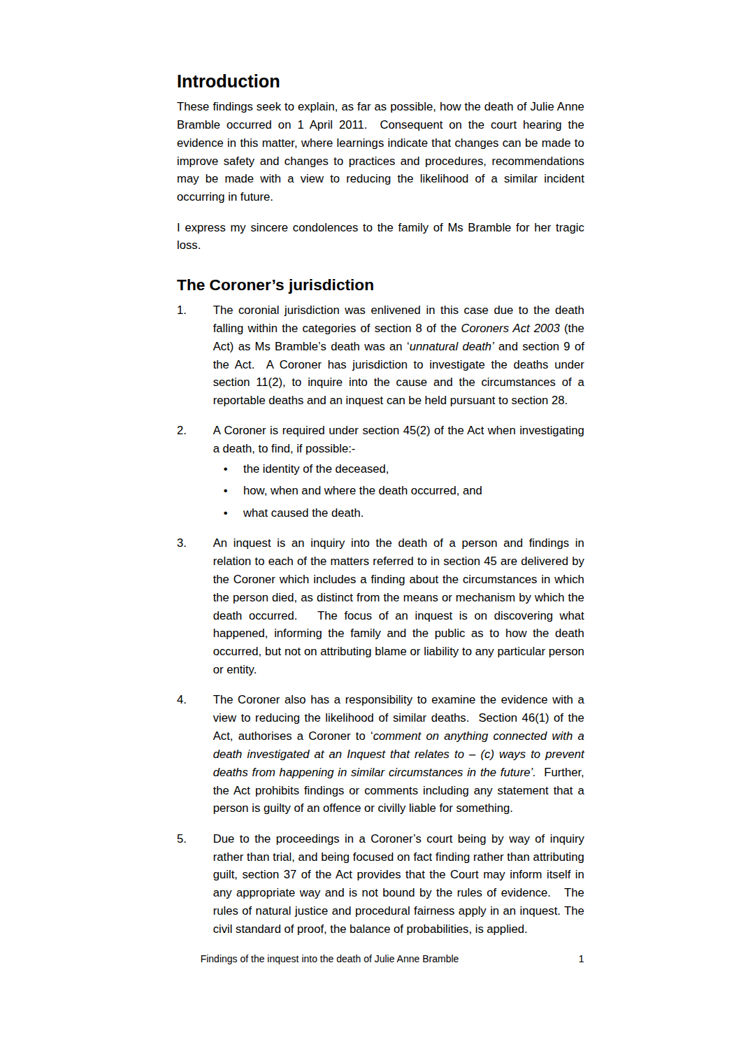Introduction
These findings seek to explain, as far as possible, how the death of Julie Anne Bramble occurred on 1 April 2011. Consequent on the court hearing the evidence in this matter, where learnings indicate that changes can be made to improve safety and changes to practices and procedures, recommendations may be made with a view to reducing the likelihood of a similar incident occurring in future.
I express my sincere condolences to the family of Ms Bramble for her tragic loss.
The Coroner’s jurisdiction
The coronial jurisdiction was enlivened in this case due to the death falling within the categories of section 8 of the Coroners Act 2003 (the Act) as Ms Bramble’s death was an ‘unnatural death’ and section 9 of the Act. A Coroner has jurisdiction to investigate the deaths under section 11(2), to inquire into the cause and the circumstances of a reportable deaths and an inquest can be held pursuant to section 28.
A Coroner is required under section 45(2) of the Act when investigating a death, to find, if possible:-
the identity of the deceased,
how, when and where the death occurred, and
what caused the death.
An inquest is an inquiry into the death of a person and findings in relation to each of the matters referred to in section 45 are delivered by the Coroner which includes a finding about the circumstances in which the person died, as distinct from the means or mechanism by which the death occurred. The focus of an inquest is on discovering what happened, informing the family and the public as to how the death occurred, but not on attributing blame or liability to any particular person or entity.
The Coroner also has a responsibility to examine the evidence with a view to reducing the likelihood of similar deaths. Section 46(1) of the Act, authorises a Coroner to ‘comment on anything connected with a death investigated at an Inquest that relates to – (c) ways to prevent deaths from happening in similar circumstances in the future’. Further, the Act prohibits findings or comments including any statement that a person is guilty of an offence or civilly liable for something.
Due to the proceedings in a Coroner’s court being by way of inquiry rather than trial, and being focused on fact finding rather than attributing guilt, section 37 of the Act provides that the Court may inform itself in any appropriate way and is not bound by the rules of evidence. The rules of natural justice and procedural fairness apply in an inquest. The civil standard of proof, the balance of probabilities, is applied.
Findings of the inquest into the death of Julie Anne Bramble 1